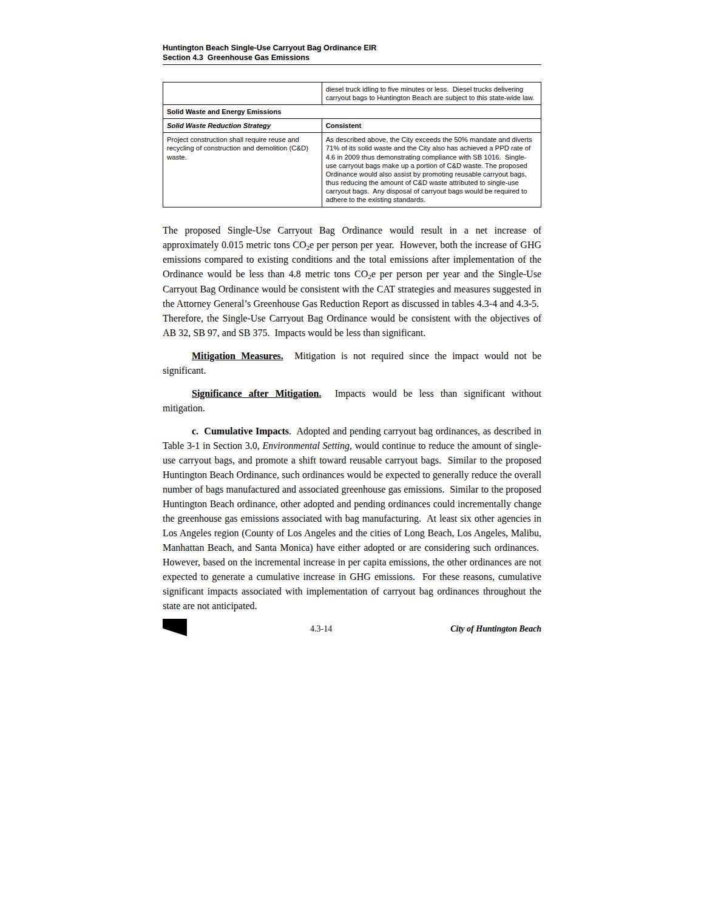Huntington Beach Single-Use Carryout Bag Ordinance EIR Section 4.3 Greenhouse Gas Emissions
| | diesel truck idling to five minutes or less. Diesel trucks delivering carryout bags to Huntington Beach are subject to this state-wide law. |
| Solid Waste and Energy Emissions |
| Solid Waste Reduction Strategy | Consistent |
| Project construction shall require reuse and recycling of construction and demolition (C&D) waste. | As described above, the City exceeds the 50% mandate and diverts 71% of its solid waste and the City also has achieved a PPD rate of 4.6 in 2009 thus demonstrating compliance with SB 1016. Single-use carryout bags make up a portion of C&D waste. The proposed Ordinance would also assist by promoting reusable carryout bags, thus reducing the amount of C&D waste attributed to single-use carryout bags. Any disposal of carryout bags would be required to adhere to the existing standards. |
The proposed Single-Use Carryout Bag Ordinance would result in a net increase of approximately 0.015 metric tons CO2e per person per year. However, both the increase of GHG emissions compared to existing conditions and the total emissions after implementation of the Ordinance would be less than 4.8 metric tons CO2e per person per year and the Single-Use Carryout Bag Ordinance would be consistent with the CAT strategies and measures suggested in the Attorney General’s Greenhouse Gas Reduction Report as discussed in tables 4.3-4 and 4.3-5. Therefore, the Single-Use Carryout Bag Ordinance would be consistent with the objectives of AB 32, SB 97, and SB 375. Impacts would be less than significant.
Mitigation Measures. Mitigation is not required since the impact would not be significant.
Significance after Mitigation. Impacts would be less than significant without mitigation.
c. Cumulative Impacts. Adopted and pending carryout bag ordinances, as described in Table 3-1 in Section 3.0, Environmental Setting, would continue to reduce the amount of single-use carryout bags, and promote a shift toward reusable carryout bags. Similar to the proposed Huntington Beach Ordinance, such ordinances would be expected to generally reduce the overall number of bags manufactured and associated greenhouse gas emissions. Similar to the proposed Huntington Beach ordinance, other adopted and pending ordinances could incrementally change the greenhouse gas emissions associated with bag manufacturing. At least six other agencies in Los Angeles region (County of Los Angeles and the cities of Long Beach, Los Angeles, Malibu, Manhattan Beach, and Santa Monica) have either adopted or are considering such ordinances. However, based on the incremental increase in per capita emissions, the other ordinances are not expected to generate a cumulative increase in GHG emissions. For these reasons, cumulative significant impacts associated with implementation of carryout bag ordinances throughout the state are not anticipated.
4.3-14
City of Huntington Beach